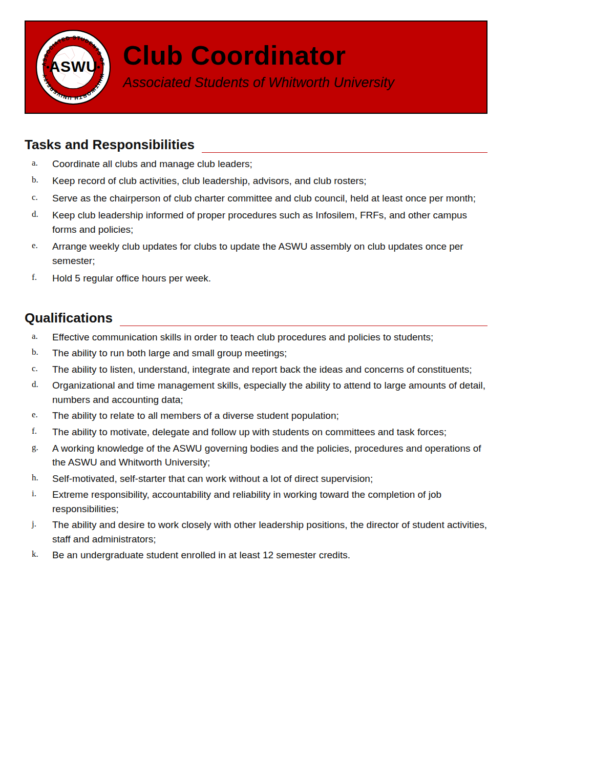ASWU ASSOCIATED STUDENTS OF WHITWORTH UNIVERSITY
Club Coordinator
Associated Students of Whitworth University
Tasks and Responsibilities
Coordinate all clubs and manage club leaders;
Keep record of club activities, club leadership, advisors, and club rosters;
Serve as the chairperson of club charter committee and club council, held at least once per month;
Keep club leadership informed of proper procedures such as Infosilem, FRFs, and other campus forms and policies;
Arrange weekly club updates for clubs to update the ASWU assembly on club updates once per semester;
Hold 5 regular office hours per week.
Qualifications
Effective communication skills in order to teach club procedures and policies to students;
The ability to run both large and small group meetings;
The ability to listen, understand, integrate and report back the ideas and concerns of constituents;
Organizational and time management skills, especially the ability to attend to large amounts of detail, numbers and accounting data;
The ability to relate to all members of a diverse student population;
The ability to motivate, delegate and follow up with students on committees and task forces;
A working knowledge of the ASWU governing bodies and the policies, procedures and operations of the ASWU and Whitworth University;
Self-motivated, self-starter that can work without a lot of direct supervision;
Extreme responsibility, accountability and reliability in working toward the completion of job responsibilities;
The ability and desire to work closely with other leadership positions, the director of student activities, staff and administrators;
Be an undergraduate student enrolled in at least 12 semester credits.